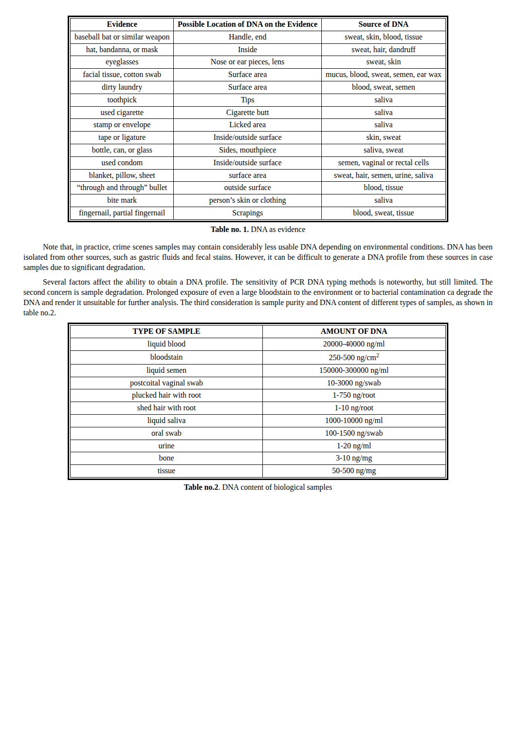| Evidence | Possible Location of DNA on the Evidence | Source of DNA |
| --- | --- | --- |
| baseball bat or similar weapon | Handle, end | sweat, skin, blood, tissue |
| hat, bandanna, or mask | Inside | sweat, hair, dandruff |
| eyeglasses | Nose or ear pieces, lens | sweat, skin |
| facial tissue, cotton swab | Surface area | mucus, blood, sweat, semen, ear wax |
| dirty laundry | Surface area | blood, sweat, semen |
| toothpick | Tips | saliva |
| used cigarette | Cigarette butt | saliva |
| stamp or envelope | Licked area | saliva |
| tape or ligature | Inside/outside surface | skin, sweat |
| bottle, can, or glass | Sides, mouthpiece | saliva, sweat |
| used condom | Inside/outside surface | semen, vaginal or rectal cells |
| blanket, pillow, sheet | surface area | sweat, hair, semen, urine, saliva |
| “through and through” bullet | outside surface | blood, tissue |
| bite mark | person’s skin or clothing | saliva |
| fingernail, partial fingernail | Scrapings | blood, sweat, tissue |
Table no. 1. DNA as evidence
Note that, in practice, crime scenes samples may contain considerably less usable DNA depending on environmental conditions. DNA has been isolated from other sources, such as gastric fluids and fecal stains. However, it can be difficult to generate a DNA profile from these sources in case samples due to significant degradation.
Several factors affect the ability to obtain a DNA profile. The sensitivity of PCR DNA typing methods is noteworthy, but still limited. The second concern is sample degradation. Prolonged exposure of even a large bloodstain to the environment or to bacterial contamination ca degrade the DNA and render it unsuitable for further analysis. The third consideration is sample purity and DNA content of different types of samples, as shown in table no.2.
| TYPE OF SAMPLE | AMOUNT OF DNA |
| --- | --- |
| liquid blood | 20000-40000 ng/ml |
| bloodstain | 250-500 ng/cm 2 |
| liquid semen | 150000-300000 ng/ml |
| postcoital vaginal swab | 10-3000 ng/swab |
| plucked hair with root | 1-750 ng/root |
| shed hair with root | 1-10 ng/root |
| liquid saliva | 1000-10000 ng/ml |
| oral swab | 100-1500 ng/swab |
| urine | 1-20 ng/ml |
| bone | 3-10 ng/mg |
| tissue | 50-500 ng/mg |
Table no.2. DNA content of biological samples